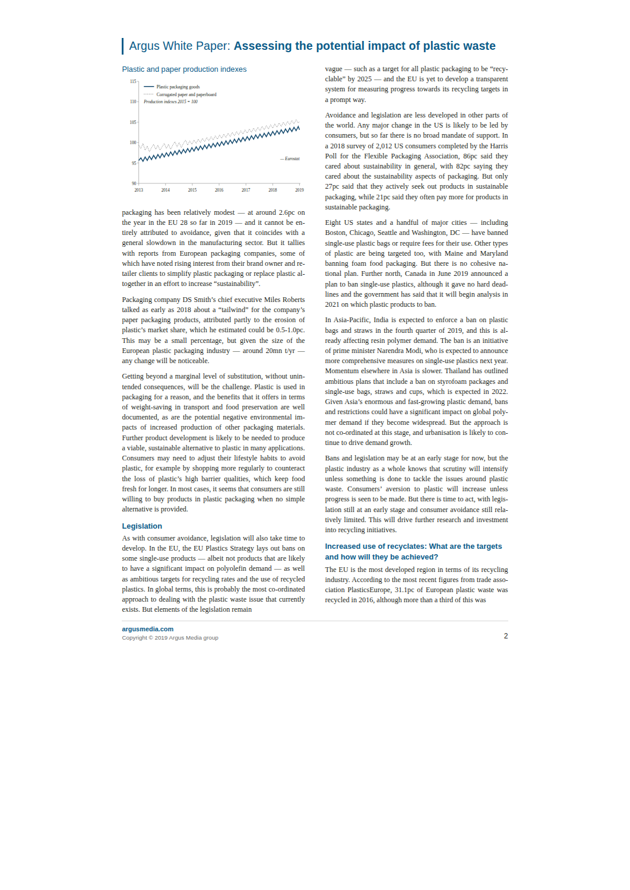Argus White Paper: Assessing the potential impact of plastic waste
Plastic and paper production indexes
115 110 105 100 95 90 2013 2014 2015 2016 2017 2018 2019 Plastic packaging goods Corrugated paper and paperboard Production indexes 2015 = 100 — Eurostat
packaging has been relatively modest — at around 2.6pc on the year in the EU 28 so far in 2019 — and it cannot be entirely attributed to avoidance, given that it coincides with a general slowdown in the manufacturing sector. But it tallies with reports from European packaging companies, some of which have noted rising interest from their brand owner and retailer clients to simplify plastic packaging or replace plastic altogether in an effort to increase “sustainability”.
Packaging company DS Smith’s chief executive Miles Roberts talked as early as 2018 about a “tailwind” for the company’s paper packaging products, attributed partly to the erosion of plastic’s market share, which he estimated could be 0.5-1.0pc. This may be a small percentage, but given the size of the European plastic packaging industry — around 20mn t/yr — any change will be noticeable.
Getting beyond a marginal level of substitution, without unintended consequences, will be the challenge. Plastic is used in packaging for a reason, and the benefits that it offers in terms of weight-saving in transport and food preservation are well documented, as are the potential negative environmental impacts of increased production of other packaging materials. Further product development is likely to be needed to produce a viable, sustainable alternative to plastic in many applications. Consumers may need to adjust their lifestyle habits to avoid plastic, for example by shopping more regularly to counteract the loss of plastic’s high barrier qualities, which keep food fresh for longer. In most cases, it seems that consumers are still willing to buy products in plastic packaging when no simple alternative is provided.
Legislation
As with consumer avoidance, legislation will also take time to develop. In the EU, the EU Plastics Strategy lays out bans on some single-use products — albeit not products that are likely to have a significant impact on polyolefin demand — as well as ambitious targets for recycling rates and the use of recycled plastics. In global terms, this is probably the most co-ordinated approach to dealing with the plastic waste issue that currently exists. But elements of the legislation remain
vague — such as a target for all plastic packaging to be “recyclable” by 2025 — and the EU is yet to develop a transparent system for measuring progress towards its recycling targets in a prompt way.
Avoidance and legislation are less developed in other parts of the world. Any major change in the US is likely to be led by consumers, but so far there is no broad mandate of support. In a 2018 survey of 2,012 US consumers completed by the Harris Poll for the Flexible Packaging Association, 86pc said they cared about sustainability in general, with 82pc saying they cared about the sustainability aspects of packaging. But only 27pc said that they actively seek out products in sustainable packaging, while 21pc said they often pay more for products in sustainable packaging.
Eight US states and a handful of major cities — including Boston, Chicago, Seattle and Washington, DC — have banned single-use plastic bags or require fees for their use. Other types of plastic are being targeted too, with Maine and Maryland banning foam food packaging. But there is no cohesive national plan. Further north, Canada in June 2019 announced a plan to ban single-use plastics, although it gave no hard deadlines and the government has said that it will begin analysis in 2021 on which plastic products to ban.
In Asia-Pacific, India is expected to enforce a ban on plastic bags and straws in the fourth quarter of 2019, and this is already affecting resin polymer demand. The ban is an initiative of prime minister Narendra Modi, who is expected to announce more comprehensive measures on single-use plastics next year. Momentum elsewhere in Asia is slower. Thailand has outlined ambitious plans that include a ban on styrofoam packages and single-use bags, straws and cups, which is expected in 2022. Given Asia’s enormous and fast-growing plastic demand, bans and restrictions could have a significant impact on global polymer demand if they become widespread. But the approach is not co-ordinated at this stage, and urbanisation is likely to continue to drive demand growth.
Bans and legislation may be at an early stage for now, but the plastic industry as a whole knows that scrutiny will intensify unless something is done to tackle the issues around plastic waste. Consumers’ aversion to plastic will increase unless progress is seen to be made. But there is time to act, with legislation still at an early stage and consumer avoidance still relatively limited. This will drive further research and investment into recycling initiatives.
Increased use of recyclates: What are the targets and how will they be achieved?
The EU is the most developed region in terms of its recycling industry. According to the most recent figures from trade association PlasticsEurope, 31.1pc of European plastic waste was recycled in 2016, although more than a third of this was
argusmedia.com
Copyright © 2019 Argus Media group
2